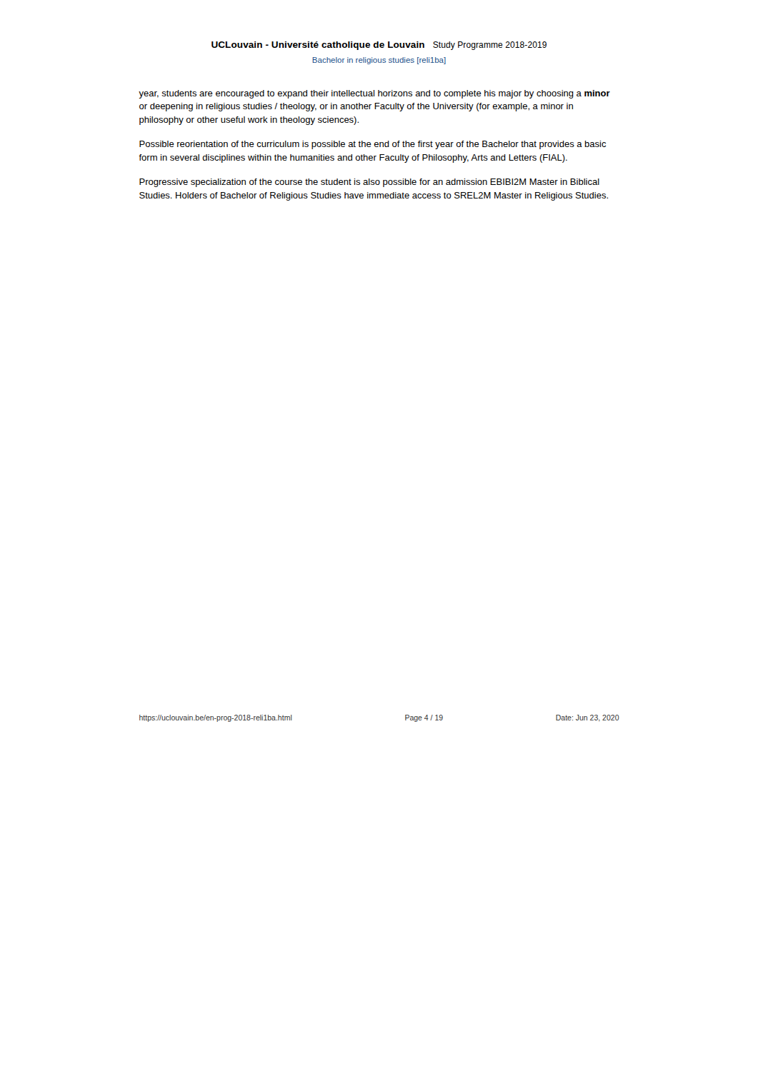UCLouvain - Université catholique de Louvain Study Programme 2018-2019
Bachelor in religious studies [reli1ba]
year, students are encouraged to expand their intellectual horizons and to complete his major by choosing a minor or deepening in religious studies / theology, or in another Faculty of the University (for example, a minor in philosophy or other useful work in theology sciences).
Possible reorientation of the curriculum is possible at the end of the first year of the Bachelor that provides a basic form in several disciplines within the humanities and other Faculty of Philosophy, Arts and Letters (FIAL).
Progressive specialization of the course the student is also possible for an admission EBIBI2M Master in Biblical Studies. Holders of Bachelor of Religious Studies have immediate access to SREL2M Master in Religious Studies.
https://uclouvain.be/en-prog-2018-reli1ba.html
Page 4 / 19
Date: Jun 23, 2020